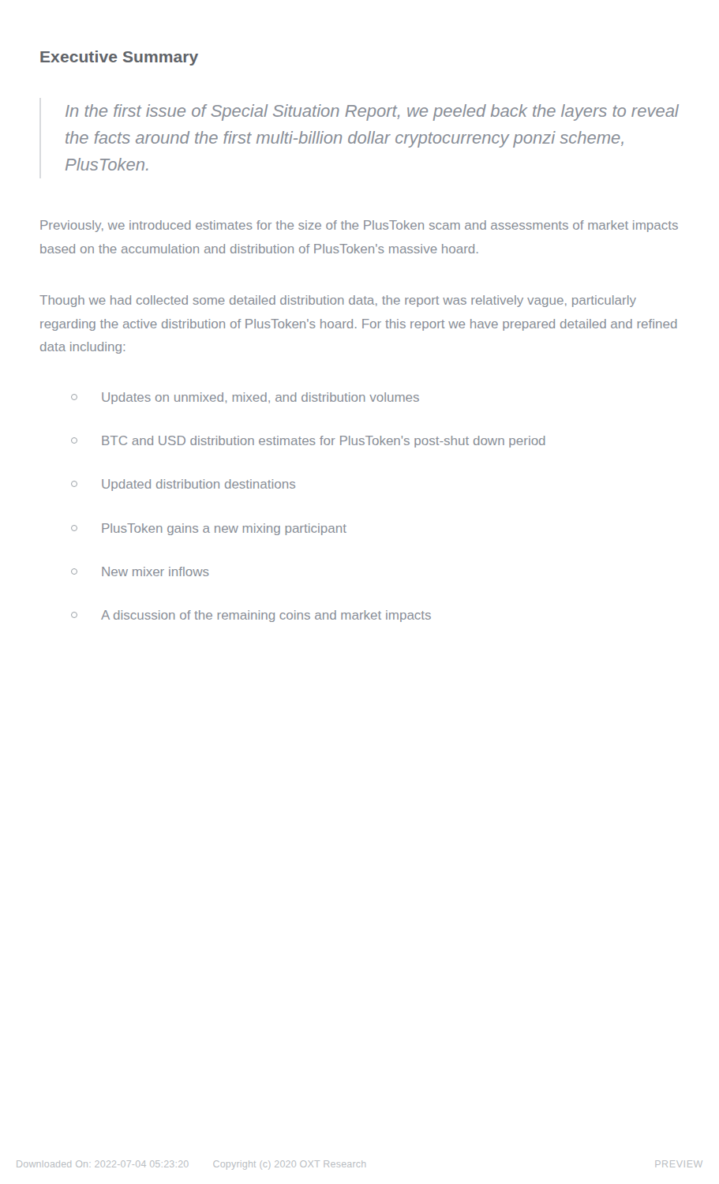Executive Summary
In the first issue of Special Situation Report, we peeled back the layers to reveal the facts around the first multi-billion dollar cryptocurrency ponzi scheme, PlusToken.
Previously, we introduced estimates for the size of the PlusToken scam and assessments of market impacts based on the accumulation and distribution of PlusToken's massive hoard.
Though we had collected some detailed distribution data, the report was relatively vague, particularly regarding the active distribution of PlusToken's hoard. For this report we have prepared detailed and refined data including:
Updates on unmixed, mixed, and distribution volumes
BTC and USD distribution estimates for PlusToken's post-shut down period
Updated distribution destinations
PlusToken gains a new mixing participant
New mixer inflows
A discussion of the remaining coins and market impacts
Downloaded On: 2022-07-04 05:23:20 Copyright (c) 2020 OXT Research
PREVIEW